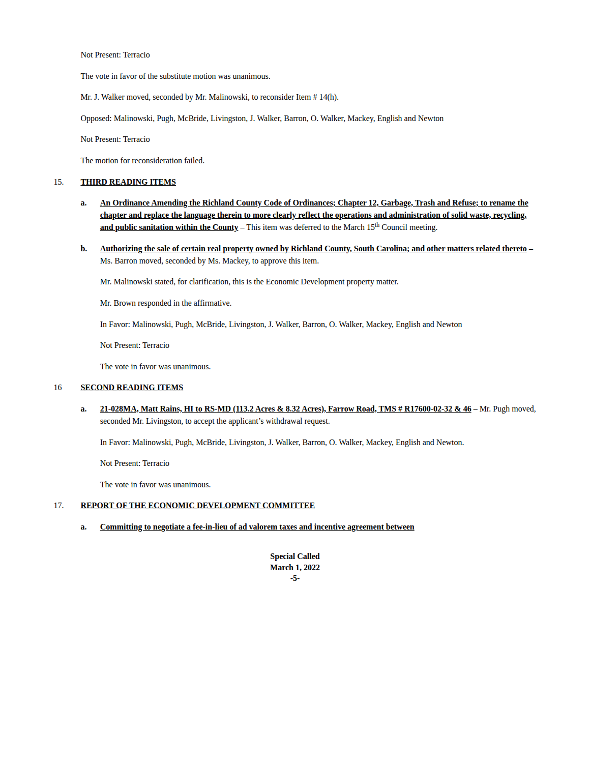Not Present: Terracio
The vote in favor of the substitute motion was unanimous.
Mr. J. Walker moved, seconded by Mr. Malinowski, to reconsider Item # 14(h).
Opposed: Malinowski, Pugh, McBride, Livingston, J. Walker, Barron, O. Walker, Mackey, English and Newton
Not Present: Terracio
The motion for reconsideration failed.
15. THIRD READING ITEMS
a. An Ordinance Amending the Richland County Code of Ordinances; Chapter 12, Garbage, Trash and Refuse; to rename the chapter and replace the language therein to more clearly reflect the operations and administration of solid waste, recycling, and public sanitation within the County – This item was deferred to the March 15th Council meeting.
b. Authorizing the sale of certain real property owned by Richland County, South Carolina; and other matters related thereto – Ms. Barron moved, seconded by Ms. Mackey, to approve this item.
Mr. Malinowski stated, for clarification, this is the Economic Development property matter.
Mr. Brown responded in the affirmative.
In Favor: Malinowski, Pugh, McBride, Livingston, J. Walker, Barron, O. Walker, Mackey, English and Newton
Not Present: Terracio
The vote in favor was unanimous.
16 SECOND READING ITEMS
a. 21-028MA, Matt Rains, HI to RS-MD (113.2 Acres & 8.32 Acres), Farrow Road, TMS # R17600-02-32 & 46 – Mr. Pugh moved, seconded Mr. Livingston, to accept the applicant’s withdrawal request.
In Favor: Malinowski, Pugh, McBride, Livingston, J. Walker, Barron, O. Walker, Mackey, English and Newton.
Not Present: Terracio
The vote in favor was unanimous.
17. REPORT OF THE ECONOMIC DEVELOPMENT COMMITTEE
a. Committing to negotiate a fee-in-lieu of ad valorem taxes and incentive agreement between
Special Called
March 1, 2022
-5-